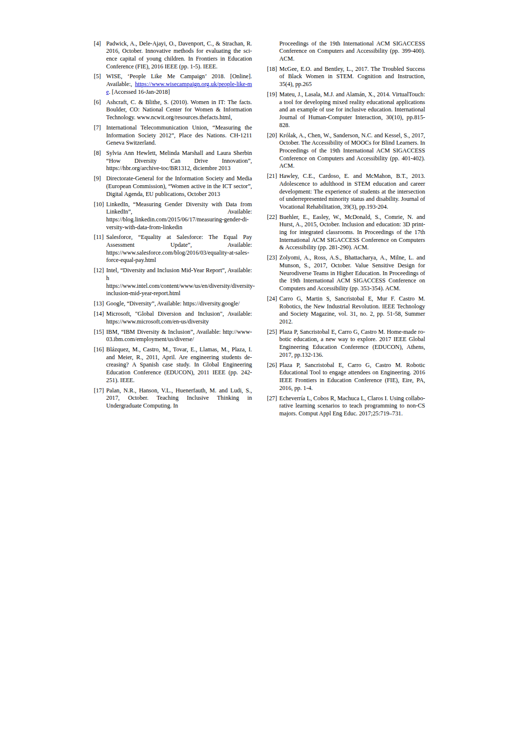[4] Padwick, A., Dele-Ajayi, O., Davenport, C., & Strachan, R. 2016, October. Innovative methods for evaluating the science capital of young children. In Frontiers in Education Conference (FIE), 2016 IEEE (pp. 1-5). IEEE.
[5] WISE, ‘People Like Me Campaign’ 2018. [Online]. Available:, https://www.wisecampaign.org.uk/people-like-me. [Accessed 16-Jan-2018]
[6] Ashcraft, C. & Blithe, S. (2010). Women in IT: The facts. Boulder, CO: National Center for Women & Information Technology. www.ncwit.org/resources.thefacts.html,
[7] International Telecommunication Union, “Measuring the Information Society 2012”, Place des Nations. CH-1211 Geneva Switzerland.
[8] Sylvia Ann Hewlett, Melinda Marshall and Laura Sherbin “How Diversity Can Drive Innovation”, https://hbr.org/archive-toc/BR1312, diciembre 2013
[9] Directorate-General for the Information Society and Media (European Commission), “Women active in the ICT sector”, Digital Agenda, EU publications, October 2013
[10] LinkedIn, “Measuring Gender Diversity with Data from LinkedIn”, Available: https://blog.linkedin.com/2015/06/17/measuring-gender-diversity-with-data-from-linkedin
[11] Salesforce, “Equality at Salesforce: The Equal Pay Assessment Update”, Available: https://www.salesforce.com/blog/2016/03/equality-at-salesforce-equal-pay.html
[12] Intel, “Diversity and Inclusion Mid-Year Report”, Available: h https://www.intel.com/content/www/us/en/diversity/diversity-inclusion-mid-year-report.html
[13] Google, “Diversity”, Available: https://diversity.google/
[14] Microsoft, "Global Diversion and Inclusion", Available: https://www.microsoft.com/en-us/diversity
[15] IBM, “IBM Diversity & Inclusion”, Available: http://www-03.ibm.com/employment/us/diverse/
[16] Blázquez, M., Castro, M., Tovar, E., Llamas, M., Plaza, I. and Meier, R., 2011, April. Are engineering students decreasing? A Spanish case study. In Global Engineering Education Conference (EDUCON), 2011 IEEE (pp. 242-251). IEEE.
[17] Palan, N.R., Hanson, V.L., Huenerfauth, M. and Ludi, S., 2017, October. Teaching Inclusive Thinking in Undergraduate Computing. In
Proceedings of the 19th International ACM SIGACCESS Conference on Computers and Accessibility (pp. 399-400). ACM.
[18] McGee, E.O. and Bentley, L., 2017. The Troubled Success of Black Women in STEM. Cognition and Instruction, 35(4), pp.265
[19] Mateu, J., Lasala, M.J. and Alamán, X., 2014. VirtualTouch: a tool for developing mixed reality educational applications and an example of use for inclusive education. International Journal of Human-Computer Interaction, 30(10), pp.815-828.
[20] Królak, A., Chen, W., Sanderson, N.C. and Kessel, S., 2017, October. The Accessibility of MOOCs for Blind Learners. In Proceedings of the 19th International ACM SIGACCESS Conference on Computers and Accessibility (pp. 401-402). ACM.
[21] Hawley, C.E., Cardoso, E. and McMahon, B.T., 2013. Adolescence to adulthood in STEM education and career development: The experience of students at the intersection of underrepresented minority status and disability. Journal of Vocational Rehabilitation, 39(3), pp.193-204.
[22] Buehler, E., Easley, W., McDonald, S., Comrie, N. and Hurst, A., 2015, October. Inclusion and education: 3D printing for integrated classrooms. In Proceedings of the 17th International ACM SIGACCESS Conference on Computers & Accessibility (pp. 281-290). ACM.
[23] Zolyomi, A., Ross, A.S., Bhattacharya, A., Milne, L. and Munson, S., 2017, October. Value Sensitive Design for Neurodiverse Teams in Higher Education. In Proceedings of the 19th International ACM SIGACCESS Conference on Computers and Accessibility (pp. 353-354). ACM.
[24] Carro G, Martin S, Sancristobal E, Mur F. Castro M. Robotics, the New Industrial Revolution. IEEE Technology and Society Magazine, vol. 31, no. 2, pp. 51-58, Summer 2012.
[25] Plaza P, Sancristobal E, Carro G, Castro M. Home-made robotic education, a new way to explore. 2017 IEEE Global Engineering Education Conference (EDUCON), Athens, 2017, pp.132-136.
[26] Plaza P, Sancristobal E, Carro G, Castro M. Robotic Educational Tool to engage attendees on Engineering. 2016 IEEE Frontiers in Education Conference (FIE), Eire, PA, 2016, pp. 1-4.
[27] Echeverría L, Cobos R, Machuca L, Claros I. Using collaborative learning scenarios to teach programming to non-CS majors. Comput Appl Eng Educ. 2017;25:719–731.